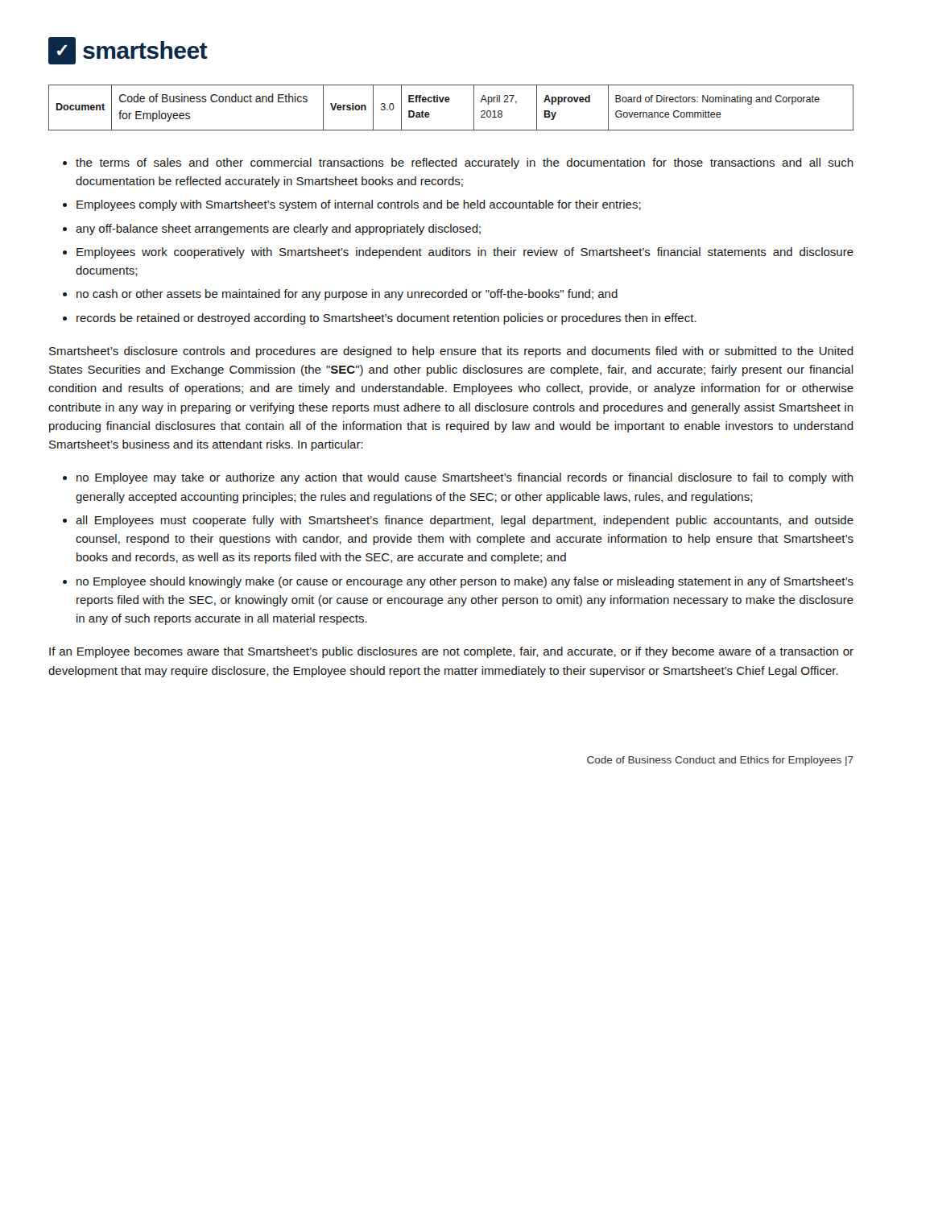✓smartsheet
| Document | Code of Business Conduct and Ethics for Employees | Version | 3.0 | Effective Date | April 27, 2018 | Approved By | Board of Directors: Nominating and Corporate Governance Committee |
the terms of sales and other commercial transactions be reflected accurately in the documentation for those transactions and all such documentation be reflected accurately in Smartsheet books and records;
Employees comply with Smartsheet’s system of internal controls and be held accountable for their entries;
any off-balance sheet arrangements are clearly and appropriately disclosed;
Employees work cooperatively with Smartsheet’s independent auditors in their review of Smartsheet’s financial statements and disclosure documents;
no cash or other assets be maintained for any purpose in any unrecorded or "off-the-books" fund; and
records be retained or destroyed according to Smartsheet’s document retention policies or procedures then in effect.
Smartsheet’s disclosure controls and procedures are designed to help ensure that its reports and documents filed with or submitted to the United States Securities and Exchange Commission (the "SEC") and other public disclosures are complete, fair, and accurate; fairly present our financial condition and results of operations; and are timely and understandable. Employees who collect, provide, or analyze information for or otherwise contribute in any way in preparing or verifying these reports must adhere to all disclosure controls and procedures and generally assist Smartsheet in producing financial disclosures that contain all of the information that is required by law and would be important to enable investors to understand Smartsheet’s business and its attendant risks. In particular:
no Employee may take or authorize any action that would cause Smartsheet’s financial records or financial disclosure to fail to comply with generally accepted accounting principles; the rules and regulations of the SEC; or other applicable laws, rules, and regulations;
all Employees must cooperate fully with Smartsheet’s finance department, legal department, independent public accountants, and outside counsel, respond to their questions with candor, and provide them with complete and accurate information to help ensure that Smartsheet’s books and records, as well as its reports filed with the SEC, are accurate and complete; and
no Employee should knowingly make (or cause or encourage any other person to make) any false or misleading statement in any of Smartsheet’s reports filed with the SEC, or knowingly omit (or cause or encourage any other person to omit) any information necessary to make the disclosure in any of such reports accurate in all material respects.
If an Employee becomes aware that Smartsheet’s public disclosures are not complete, fair, and accurate, or if they become aware of a transaction or development that may require disclosure, the Employee should report the matter immediately to their supervisor or Smartsheet’s Chief Legal Officer.
Code of Business Conduct and Ethics for Employees |7